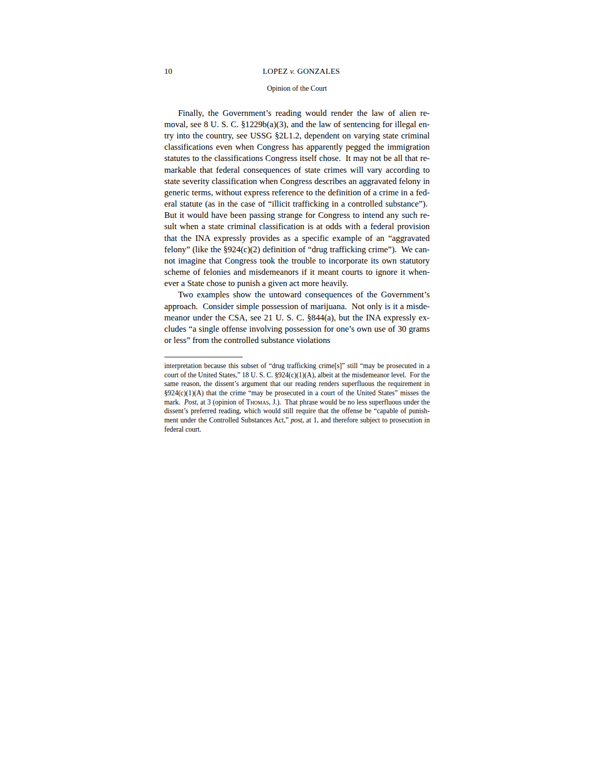10 LOPEZ v. GONZALES
Opinion of the Court
Finally, the Government’s reading would render the law of alien removal, see 8 U. S. C. §1229b(a)(3), and the law of sentencing for illegal entry into the country, see USSG §2L1.2, dependent on varying state criminal classifications even when Congress has apparently pegged the immigration statutes to the classifications Congress itself chose. It may not be all that remarkable that federal consequences of state crimes will vary according to state severity classification when Congress describes an aggravated felony in generic terms, without express reference to the definition of a crime in a federal statute (as in the case of “illicit trafficking in a controlled substance”). But it would have been passing strange for Congress to intend any such result when a state criminal classification is at odds with a federal provision that the INA expressly provides as a specific example of an “aggravated felony” (like the §924(c)(2) definition of “drug trafficking crime”). We cannot imagine that Congress took the trouble to incorporate its own statutory scheme of felonies and misdemeanors if it meant courts to ignore it whenever a State chose to punish a given act more heavily.
Two examples show the untoward consequences of the Government’s approach. Consider simple possession of marijuana. Not only is it a misdemeanor under the CSA, see 21 U. S. C. §844(a), but the INA expressly excludes “a single offense involving possession for one’s own use of 30 grams or less” from the controlled substance violations
interpretation because this subset of “drug trafficking crime[s]” still “may be prosecuted in a court of the United States,” 18 U. S. C. §924(c)(1)(A), albeit at the misdemeanor level. For the same reason, the dissent’s argument that our reading renders superfluous the requirement in §924(c)(1)(A) that the crime “may be prosecuted in a court of the United States” misses the mark. Post, at 3 (opinion of Thomas, J.). That phrase would be no less superfluous under the dissent’s preferred reading, which would still require that the offense be “capable of punishment under the Controlled Substances Act,” post, at 1, and therefore subject to prosecution in federal court.